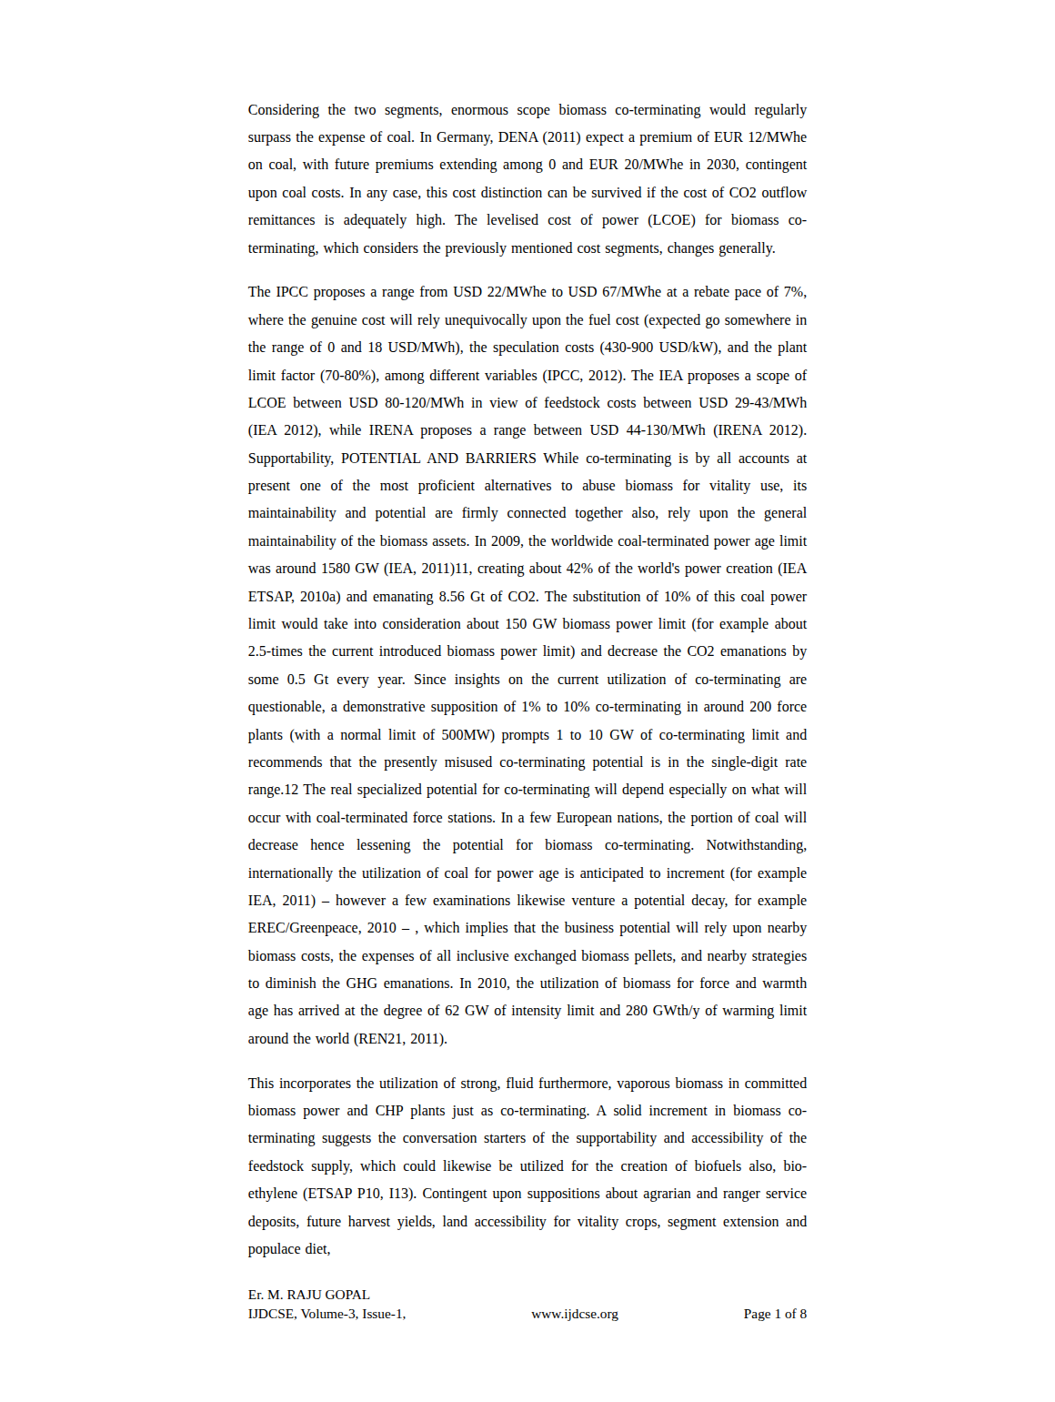Considering the two segments, enormous scope biomass co-terminating would regularly surpass the expense of coal. In Germany, DENA (2011) expect a premium of EUR 12/MWhe on coal, with future premiums extending among 0 and EUR 20/MWhe in 2030, contingent upon coal costs. In any case, this cost distinction can be survived if the cost of CO2 outflow remittances is adequately high. The levelised cost of power (LCOE) for biomass co-terminating, which considers the previously mentioned cost segments, changes generally.
The IPCC proposes a range from USD 22/MWhe to USD 67/MWhe at a rebate pace of 7%, where the genuine cost will rely unequivocally upon the fuel cost (expected go somewhere in the range of 0 and 18 USD/MWh), the speculation costs (430-900 USD/kW), and the plant limit factor (70-80%), among different variables (IPCC, 2012). The IEA proposes a scope of LCOE between USD 80-120/MWh in view of feedstock costs between USD 29-43/MWh (IEA 2012), while IRENA proposes a range between USD 44-130/MWh (IRENA 2012). Supportability, POTENTIAL AND BARRIERS While co-terminating is by all accounts at present one of the most proficient alternatives to abuse biomass for vitality use, its maintainability and potential are firmly connected together also, rely upon the general maintainability of the biomass assets. In 2009, the worldwide coal-terminated power age limit was around 1580 GW (IEA, 2011)11, creating about 42% of the world's power creation (IEA ETSAP, 2010a) and emanating 8.56 Gt of CO2. The substitution of 10% of this coal power limit would take into consideration about 150 GW biomass power limit (for example about 2.5-times the current introduced biomass power limit) and decrease the CO2 emanations by some 0.5 Gt every year. Since insights on the current utilization of co-terminating are questionable, a demonstrative supposition of 1% to 10% co-terminating in around 200 force plants (with a normal limit of 500MW) prompts 1 to 10 GW of co-terminating limit and recommends that the presently misused co-terminating potential is in the single-digit rate range.12 The real specialized potential for co-terminating will depend especially on what will occur with coal-terminated force stations. In a few European nations, the portion of coal will decrease hence lessening the potential for biomass co-terminating. Notwithstanding, internationally the utilization of coal for power age is anticipated to increment (for example IEA, 2011) – however a few examinations likewise venture a potential decay, for example EREC/Greenpeace, 2010 – , which implies that the business potential will rely upon nearby biomass costs, the expenses of all inclusive exchanged biomass pellets, and nearby strategies to diminish the GHG emanations. In 2010, the utilization of biomass for force and warmth age has arrived at the degree of 62 GW of intensity limit and 280 GWth/y of warming limit around the world (REN21, 2011).
This incorporates the utilization of strong, fluid furthermore, vaporous biomass in committed biomass power and CHP plants just as co-terminating. A solid increment in biomass co-terminating suggests the conversation starters of the supportability and accessibility of the feedstock supply, which could likewise be utilized for the creation of biofuels also, bio-ethylene (ETSAP P10, I13). Contingent upon suppositions about agrarian and ranger service deposits, future harvest yields, land accessibility for vitality crops, segment extension and populace diet,
Er. M. RAJU GOPAL
IJDCSE, Volume-3, Issue-1, www.ijdcse.org Page 1 of 8